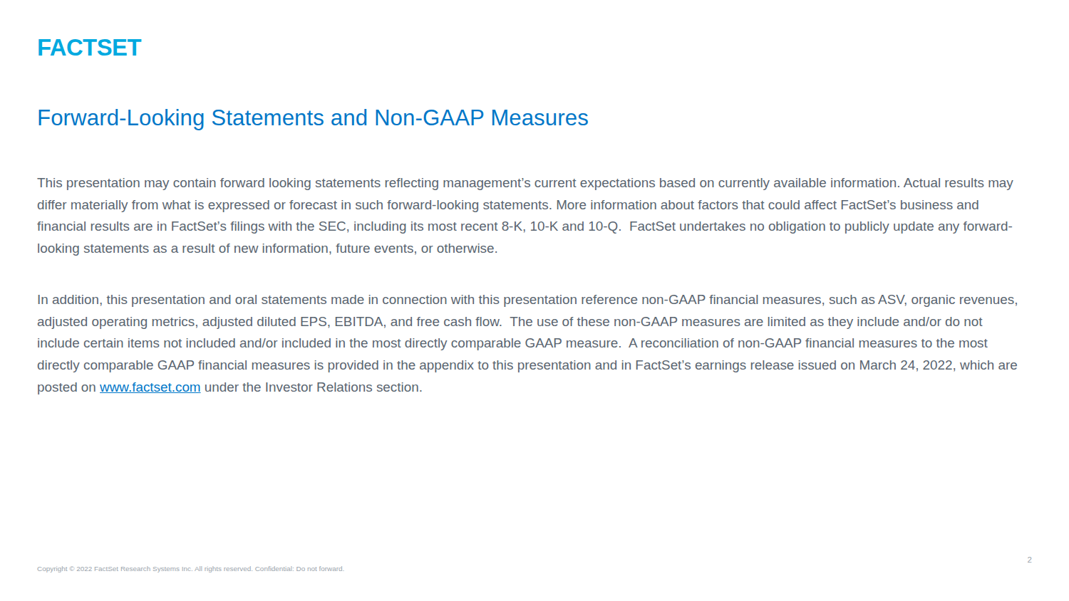FACTSET
Forward-Looking Statements and Non-GAAP Measures
This presentation may contain forward looking statements reflecting management’s current expectations based on currently available information. Actual results may differ materially from what is expressed or forecast in such forward-looking statements. More information about factors that could affect FactSet’s business and financial results are in FactSet’s filings with the SEC, including its most recent 8-K, 10-K and 10-Q. FactSet undertakes no obligation to publicly update any forward-looking statements as a result of new information, future events, or otherwise.
In addition, this presentation and oral statements made in connection with this presentation reference non-GAAP financial measures, such as ASV, organic revenues, adjusted operating metrics, adjusted diluted EPS, EBITDA, and free cash flow. The use of these non-GAAP measures are limited as they include and/or do not include certain items not included and/or included in the most directly comparable GAAP measure. A reconciliation of non-GAAP financial measures to the most directly comparable GAAP financial measures is provided in the appendix to this presentation and in FactSet’s earnings release issued on March 24, 2022, which are posted on www.factset.com under the Investor Relations section.
Copyright © 2022 FactSet Research Systems Inc. All rights reserved. Confidential: Do not forward.
2